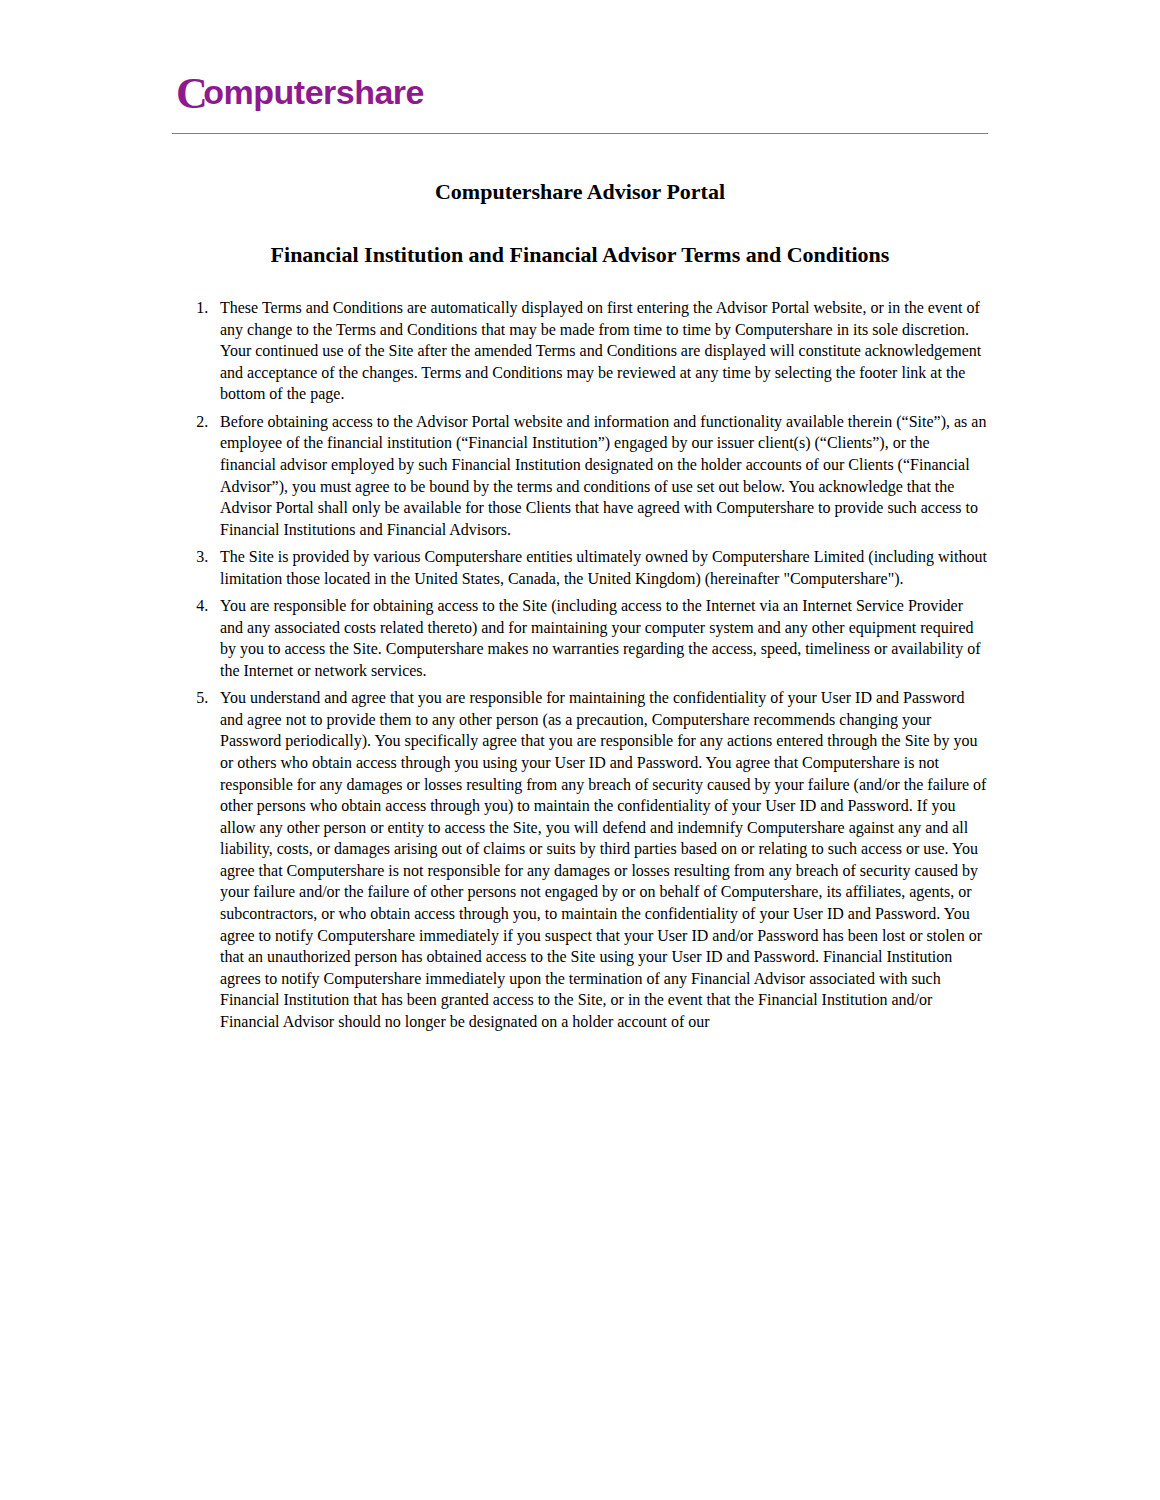Computershare
Computershare Advisor Portal
Financial Institution and Financial Advisor Terms and Conditions
These Terms and Conditions are automatically displayed on first entering the Advisor Portal website, or in the event of any change to the Terms and Conditions that may be made from time to time by Computershare in its sole discretion. Your continued use of the Site after the amended Terms and Conditions are displayed will constitute acknowledgement and acceptance of the changes. Terms and Conditions may be reviewed at any time by selecting the footer link at the bottom of the page.
Before obtaining access to the Advisor Portal website and information and functionality available therein (“Site”), as an employee of the financial institution (“Financial Institution”) engaged by our issuer client(s) (“Clients”), or the financial advisor employed by such Financial Institution designated on the holder accounts of our Clients (“Financial Advisor”), you must agree to be bound by the terms and conditions of use set out below. You acknowledge that the Advisor Portal shall only be available for those Clients that have agreed with Computershare to provide such access to Financial Institutions and Financial Advisors.
The Site is provided by various Computershare entities ultimately owned by Computershare Limited (including without limitation those located in the United States, Canada, the United Kingdom) (hereinafter "Computershare").
You are responsible for obtaining access to the Site (including access to the Internet via an Internet Service Provider and any associated costs related thereto) and for maintaining your computer system and any other equipment required by you to access the Site. Computershare makes no warranties regarding the access, speed, timeliness or availability of the Internet or network services.
You understand and agree that you are responsible for maintaining the confidentiality of your User ID and Password and agree not to provide them to any other person (as a precaution, Computershare recommends changing your Password periodically). You specifically agree that you are responsible for any actions entered through the Site by you or others who obtain access through you using your User ID and Password. You agree that Computershare is not responsible for any damages or losses resulting from any breach of security caused by your failure (and/or the failure of other persons who obtain access through you) to maintain the confidentiality of your User ID and Password. If you allow any other person or entity to access the Site, you will defend and indemnify Computershare against any and all liability, costs, or damages arising out of claims or suits by third parties based on or relating to such access or use. You agree that Computershare is not responsible for any damages or losses resulting from any breach of security caused by your failure and/or the failure of other persons not engaged by or on behalf of Computershare, its affiliates, agents, or subcontractors, or who obtain access through you, to maintain the confidentiality of your User ID and Password. You agree to notify Computershare immediately if you suspect that your User ID and/or Password has been lost or stolen or that an unauthorized person has obtained access to the Site using your User ID and Password. Financial Institution agrees to notify Computershare immediately upon the termination of any Financial Advisor associated with such Financial Institution that has been granted access to the Site, or in the event that the Financial Institution and/or Financial Advisor should no longer be designated on a holder account of our